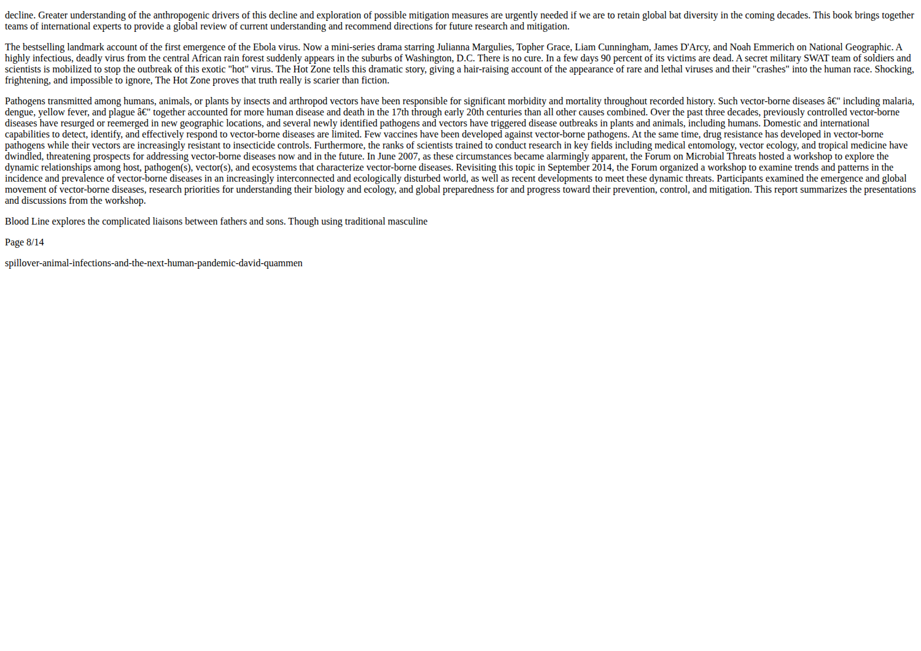decline. Greater understanding of the anthropogenic drivers of this decline and exploration of possible mitigation measures are urgently needed if we are to retain global bat diversity in the coming decades. This book brings together teams of international experts to provide a global review of current understanding and recommend directions for future research and mitigation.
The bestselling landmark account of the first emergence of the Ebola virus. Now a mini-series drama starring Julianna Margulies, Topher Grace, Liam Cunningham, James D'Arcy, and Noah Emmerich on National Geographic. A highly infectious, deadly virus from the central African rain forest suddenly appears in the suburbs of Washington, D.C. There is no cure. In a few days 90 percent of its victims are dead. A secret military SWAT team of soldiers and scientists is mobilized to stop the outbreak of this exotic "hot" virus. The Hot Zone tells this dramatic story, giving a hair-raising account of the appearance of rare and lethal viruses and their "crashes" into the human race. Shocking, frightening, and impossible to ignore, The Hot Zone proves that truth really is scarier than fiction.
Pathogens transmitted among humans, animals, or plants by insects and arthropod vectors have been responsible for significant morbidity and mortality throughout recorded history. Such vector-borne diseases â€" including malaria, dengue, yellow fever, and plague â€" together accounted for more human disease and death in the 17th through early 20th centuries than all other causes combined. Over the past three decades, previously controlled vector-borne diseases have resurged or reemerged in new geographic locations, and several newly identified pathogens and vectors have triggered disease outbreaks in plants and animals, including humans. Domestic and international capabilities to detect, identify, and effectively respond to vector-borne diseases are limited. Few vaccines have been developed against vector-borne pathogens. At the same time, drug resistance has developed in vector-borne pathogens while their vectors are increasingly resistant to insecticide controls. Furthermore, the ranks of scientists trained to conduct research in key fields including medical entomology, vector ecology, and tropical medicine have dwindled, threatening prospects for addressing vector-borne diseases now and in the future. In June 2007, as these circumstances became alarmingly apparent, the Forum on Microbial Threats hosted a workshop to explore the dynamic relationships among host, pathogen(s), vector(s), and ecosystems that characterize vector-borne diseases. Revisiting this topic in September 2014, the Forum organized a workshop to examine trends and patterns in the incidence and prevalence of vector-borne diseases in an increasingly interconnected and ecologically disturbed world, as well as recent developments to meet these dynamic threats. Participants examined the emergence and global movement of vector-borne diseases, research priorities for understanding their biology and ecology, and global preparedness for and progress toward their prevention, control, and mitigation. This report summarizes the presentations and discussions from the workshop.
Blood Line explores the complicated liaisons between fathers and sons. Though using traditional masculine
Page 8/14
spillover-animal-infections-and-the-next-human-pandemic-david-quammen